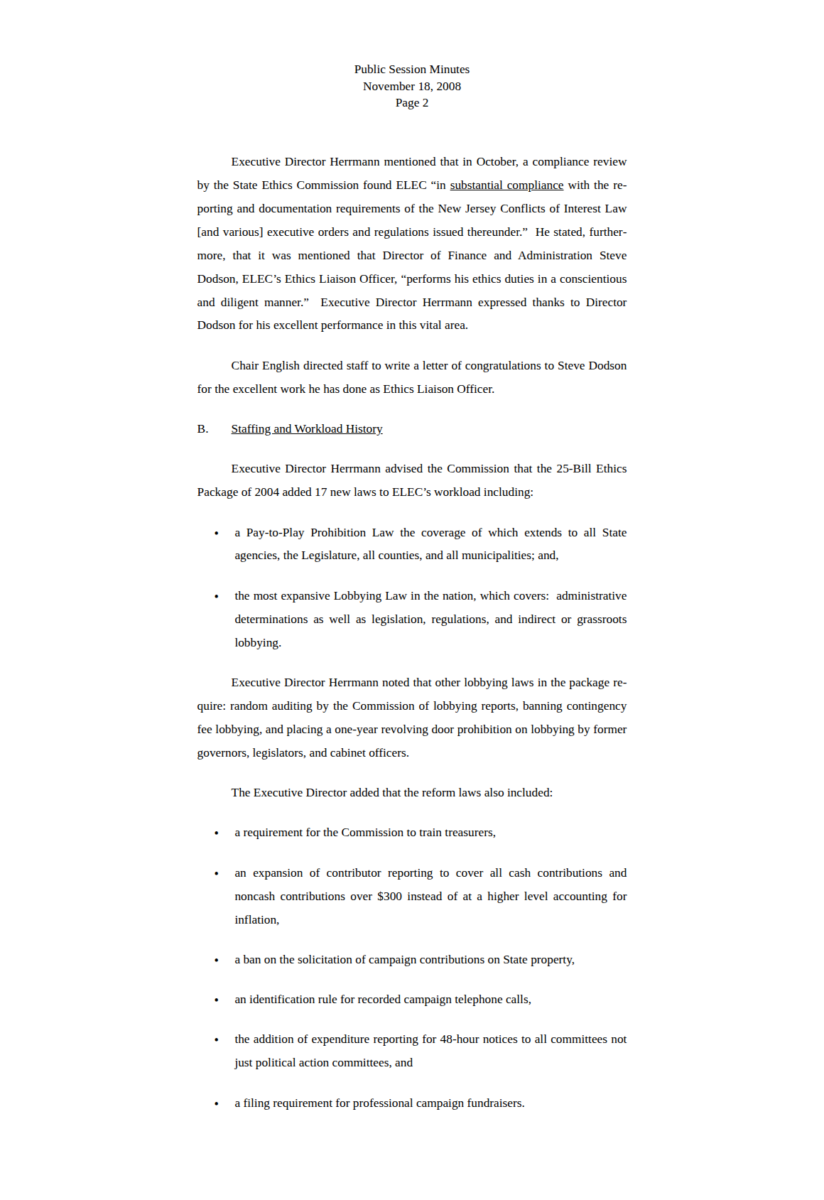Public Session Minutes
November 18, 2008
Page 2
Executive Director Herrmann mentioned that in October, a compliance review by the State Ethics Commission found ELEC “in substantial compliance with the reporting and documentation requirements of the New Jersey Conflicts of Interest Law [and various] executive orders and regulations issued thereunder.” He stated, furthermore, that it was mentioned that Director of Finance and Administration Steve Dodson, ELEC’s Ethics Liaison Officer, “performs his ethics duties in a conscientious and diligent manner.” Executive Director Herrmann expressed thanks to Director Dodson for his excellent performance in this vital area.
Chair English directed staff to write a letter of congratulations to Steve Dodson for the excellent work he has done as Ethics Liaison Officer.
B. Staffing and Workload History
Executive Director Herrmann advised the Commission that the 25-Bill Ethics Package of 2004 added 17 new laws to ELEC’s workload including:
a Pay-to-Play Prohibition Law the coverage of which extends to all State agencies, the Legislature, all counties, and all municipalities; and,
the most expansive Lobbying Law in the nation, which covers: administrative determinations as well as legislation, regulations, and indirect or grassroots lobbying.
Executive Director Herrmann noted that other lobbying laws in the package require: random auditing by the Commission of lobbying reports, banning contingency fee lobbying, and placing a one-year revolving door prohibition on lobbying by former governors, legislators, and cabinet officers.
The Executive Director added that the reform laws also included:
a requirement for the Commission to train treasurers,
an expansion of contributor reporting to cover all cash contributions and noncash contributions over $300 instead of at a higher level accounting for inflation,
a ban on the solicitation of campaign contributions on State property,
an identification rule for recorded campaign telephone calls,
the addition of expenditure reporting for 48-hour notices to all committees not just political action committees, and
a filing requirement for professional campaign fundraisers.